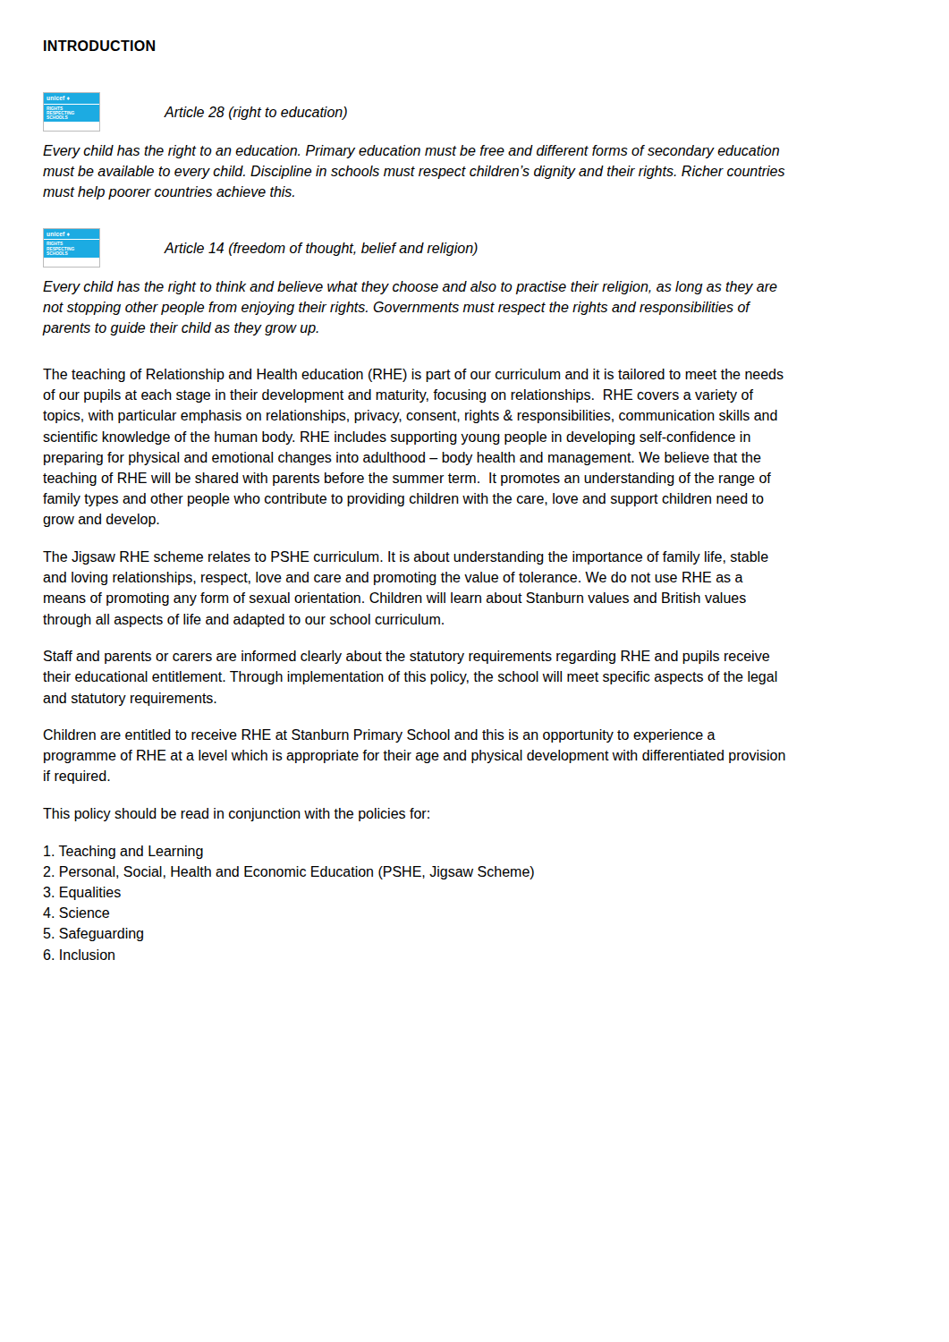INTRODUCTION
unicef ♦
Rights
Respecting
Schools
Article 28 (right to education)
Every child has the right to an education. Primary education must be free and different forms of secondary education must be available to every child. Discipline in schools must respect children’s dignity and their rights. Richer countries must help poorer countries achieve this.
unicef ♦
Rights
Respecting
Schools
Article 14 (freedom of thought, belief and religion)
Every child has the right to think and believe what they choose and also to practise their religion, as long as they are not stopping other people from enjoying their rights. Governments must respect the rights and responsibilities of parents to guide their child as they grow up.
The teaching of Relationship and Health education (RHE) is part of our curriculum and it is tailored to meet the needs of our pupils at each stage in their development and maturity, focusing on relationships. RHE covers a variety of topics, with particular emphasis on relationships, privacy, consent, rights & responsibilities, communication skills and scientific knowledge of the human body. RHE includes supporting young people in developing self-confidence in preparing for physical and emotional changes into adulthood – body health and management. We believe that the teaching of RHE will be shared with parents before the summer term. It promotes an understanding of the range of family types and other people who contribute to providing children with the care, love and support children need to grow and develop.
The Jigsaw RHE scheme relates to PSHE curriculum. It is about understanding the importance of family life, stable and loving relationships, respect, love and care and promoting the value of tolerance. We do not use RHE as a means of promoting any form of sexual orientation. Children will learn about Stanburn values and British values through all aspects of life and adapted to our school curriculum.
Staff and parents or carers are informed clearly about the statutory requirements regarding RHE and pupils receive their educational entitlement. Through implementation of this policy, the school will meet specific aspects of the legal and statutory requirements.
Children are entitled to receive RHE at Stanburn Primary School and this is an opportunity to experience a programme of RHE at a level which is appropriate for their age and physical development with differentiated provision if required.
This policy should be read in conjunction with the policies for:
1. Teaching and Learning
2. Personal, Social, Health and Economic Education (PSHE, Jigsaw Scheme)
3. Equalities
4. Science
5. Safeguarding
6. Inclusion